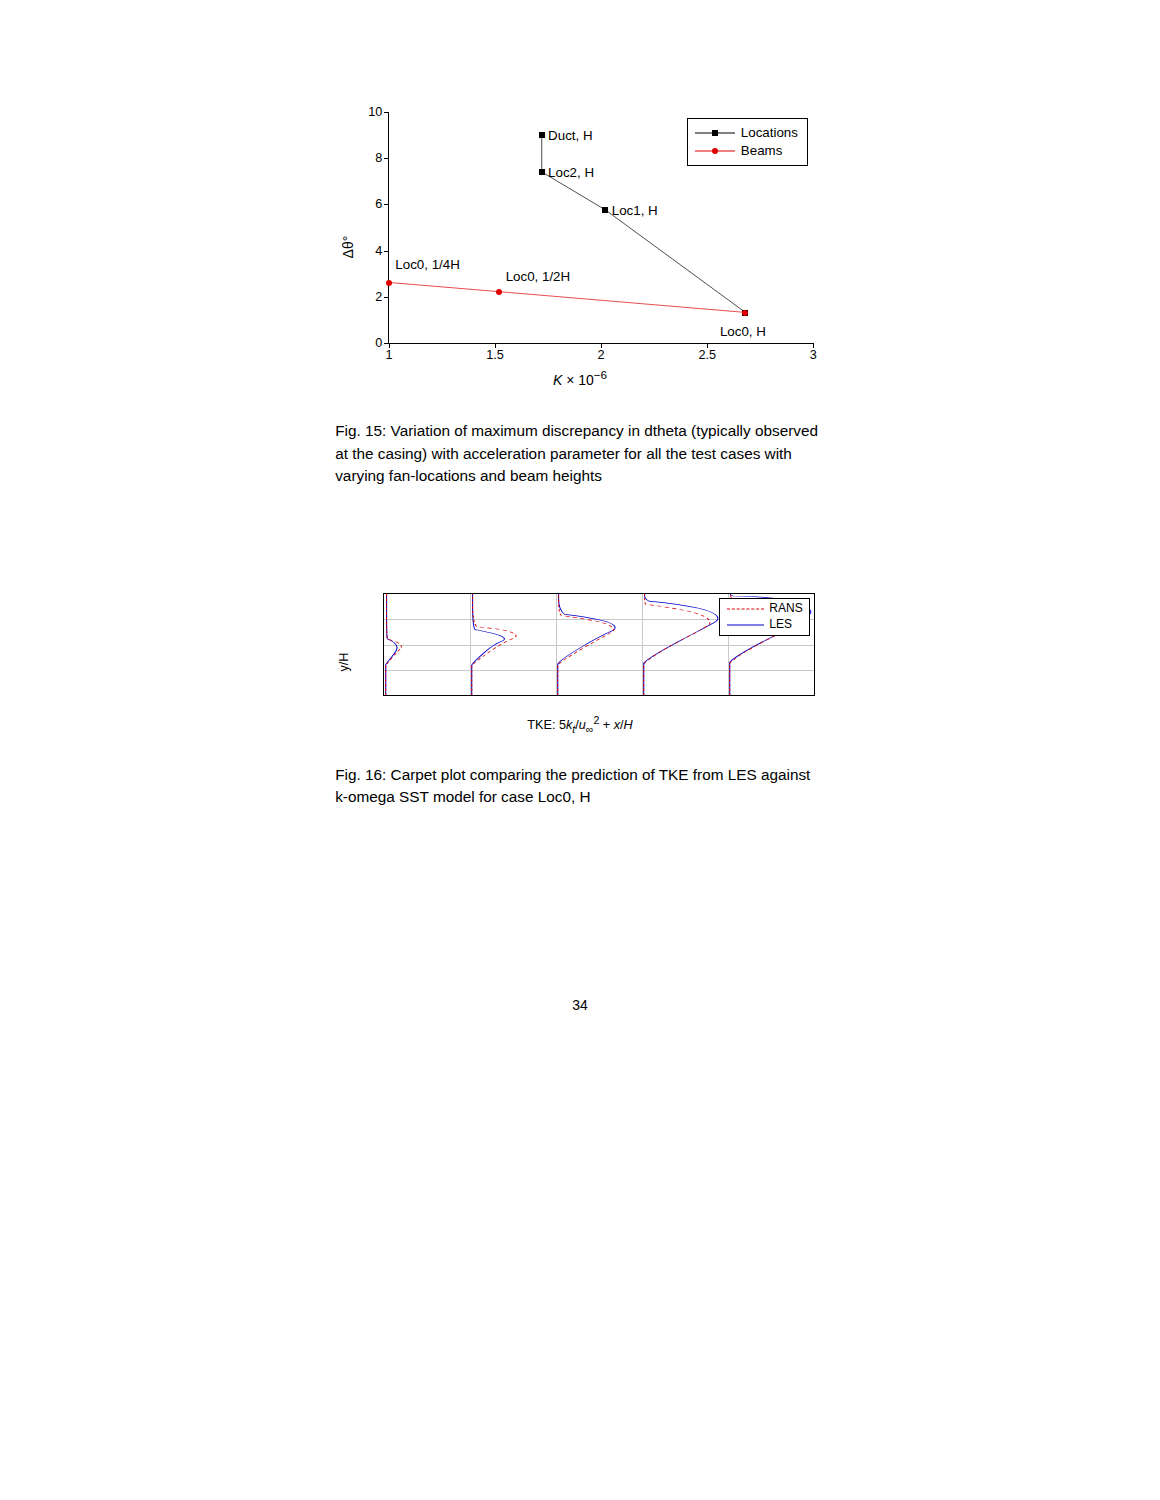0
2
4
6
8
10
1
1.5
2
2.5
3
Duct, H
Loc2, H
Loc1, H
Loc0, 1/4H
Loc0, 1/2H
Loc0, H
Locations
Beams
Δθ°
K × 10−6
Fig. 15: Variation of maximum discrepancy in dtheta (typically observed at the casing) with acceleration parameter for all the test cases with varying fan-locations and beam heights
RANS
LES
0
0.5
1
1.5
2
0
1
2
3
4
5
y/H
TKE: 5kt/u∞2 + x/H
Fig. 16: Carpet plot comparing the prediction of TKE from LES against k-omega SST model for case Loc0, H
34